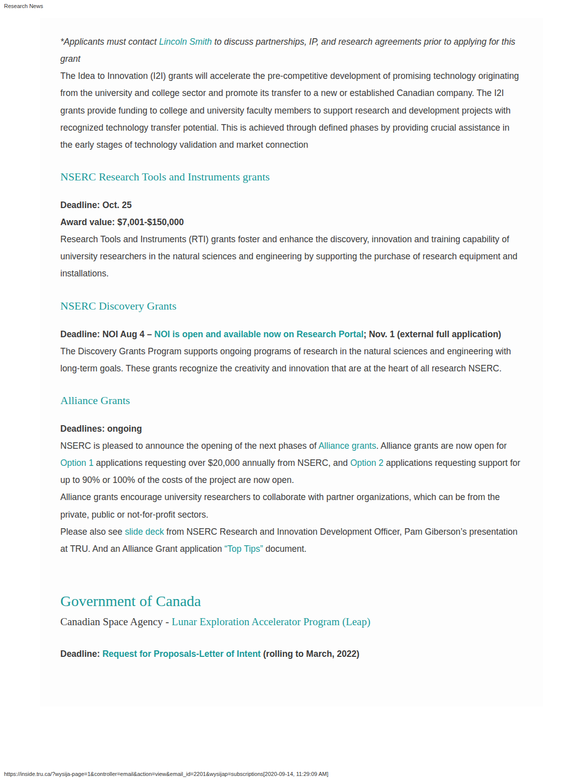Research News
*Applicants must contact Lincoln Smith to discuss partnerships, IP, and research agreements prior to applying for this grant
The Idea to Innovation (I2I) grants will accelerate the pre-competitive development of promising technology originating from the university and college sector and promote its transfer to a new or established Canadian company. The I2I grants provide funding to college and university faculty members to support research and development projects with recognized technology transfer potential. This is achieved through defined phases by providing crucial assistance in the early stages of technology validation and market connection
NSERC Research Tools and Instruments grants
Deadline: Oct. 25
Award value: $7,001-$150,000
Research Tools and Instruments (RTI) grants foster and enhance the discovery, innovation and training capability of university researchers in the natural sciences and engineering by supporting the purchase of research equipment and installations.
NSERC Discovery Grants
Deadline: NOI Aug 4 – NOI is open and available now on Research Portal; Nov. 1 (external full application)
The Discovery Grants Program supports ongoing programs of research in the natural sciences and engineering with long-term goals. These grants recognize the creativity and innovation that are at the heart of all research NSERC.
Alliance Grants
Deadlines: ongoing
NSERC is pleased to announce the opening of the next phases of Alliance grants. Alliance grants are now open for Option 1 applications requesting over $20,000 annually from NSERC, and Option 2 applications requesting support for up to 90% or 100% of the costs of the project are now open.
Alliance grants encourage university researchers to collaborate with partner organizations, which can be from the private, public or not-for-profit sectors.
Please also see slide deck from NSERC Research and Innovation Development Officer, Pam Giberson’s presentation at TRU. And an Alliance Grant application “Top Tips” document.
Government of Canada
Canadian Space Agency - Lunar Exploration Accelerator Program (Leap)
Deadline: Request for Proposals-Letter of Intent (rolling to March, 2022)
https://inside.tru.ca/?wysija-page=1&controller=email&action=view&email_id=2201&wysijap=subscriptions[2020-09-14, 11:29:09 AM]